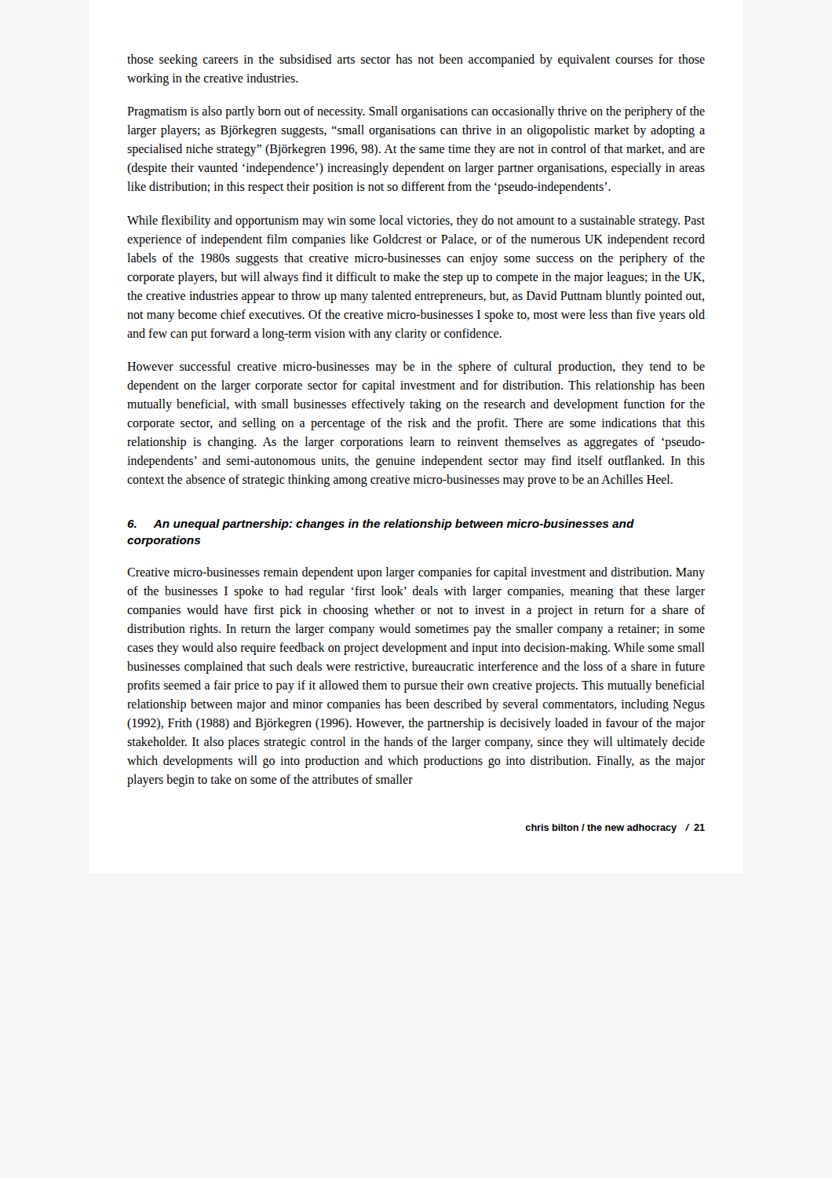those seeking careers in the subsidised arts sector has not been accompanied by equivalent courses for those working in the creative industries.
Pragmatism is also partly born out of necessity. Small organisations can occasionally thrive on the periphery of the larger players; as Björkegren suggests, “small organisations can thrive in an oligopolistic market by adopting a specialised niche strategy” (Björkegren 1996, 98). At the same time they are not in control of that market, and are (despite their vaunted ‘independence’) increasingly dependent on larger partner organisations, especially in areas like distribution; in this respect their position is not so different from the ‘pseudo-independents’.
While flexibility and opportunism may win some local victories, they do not amount to a sustainable strategy. Past experience of independent film companies like Goldcrest or Palace, or of the numerous UK independent record labels of the 1980s suggests that creative micro-businesses can enjoy some success on the periphery of the corporate players, but will always find it difficult to make the step up to compete in the major leagues; in the UK, the creative industries appear to throw up many talented entrepreneurs, but, as David Puttnam bluntly pointed out, not many become chief executives. Of the creative micro-businesses I spoke to, most were less than five years old and few can put forward a long-term vision with any clarity or confidence.
However successful creative micro-businesses may be in the sphere of cultural production, they tend to be dependent on the larger corporate sector for capital investment and for distribution. This relationship has been mutually beneficial, with small businesses effectively taking on the research and development function for the corporate sector, and selling on a percentage of the risk and the profit. There are some indications that this relationship is changing. As the larger corporations learn to reinvent themselves as aggregates of ‘pseudo-independents’ and semi-autonomous units, the genuine independent sector may find itself outflanked. In this context the absence of strategic thinking among creative micro-businesses may prove to be an Achilles Heel.
6. An unequal partnership: changes in the relationship between micro-businesses and corporations
Creative micro-businesses remain dependent upon larger companies for capital investment and distribution. Many of the businesses I spoke to had regular ‘first look’ deals with larger companies, meaning that these larger companies would have first pick in choosing whether or not to invest in a project in return for a share of distribution rights. In return the larger company would sometimes pay the smaller company a retainer; in some cases they would also require feedback on project development and input into decision-making. While some small businesses complained that such deals were restrictive, bureaucratic interference and the loss of a share in future profits seemed a fair price to pay if it allowed them to pursue their own creative projects. This mutually beneficial relationship between major and minor companies has been described by several commentators, including Negus (1992), Frith (1988) and Björkegren (1996). However, the partnership is decisively loaded in favour of the major stakeholder. It also places strategic control in the hands of the larger company, since they will ultimately decide which developments will go into production and which productions go into distribution. Finally, as the major players begin to take on some of the attributes of smaller
chris bilton / the new adhocracy/21